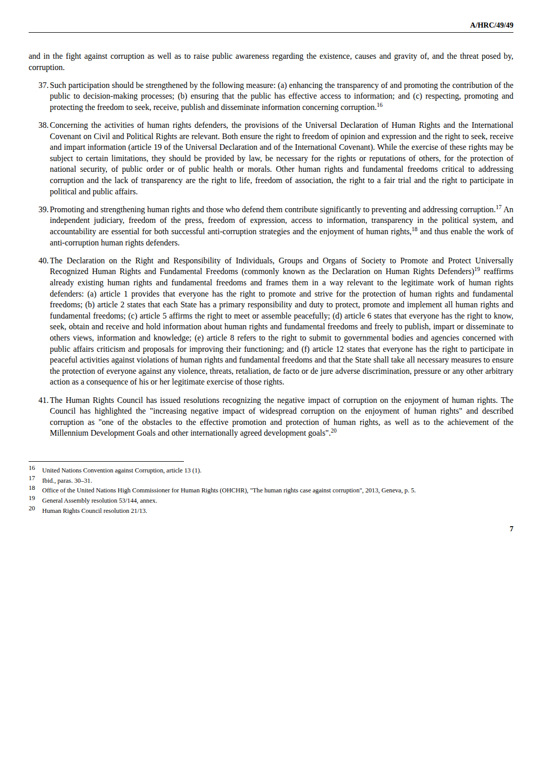A/HRC/49/49
and in the fight against corruption as well as to raise public awareness regarding the existence, causes and gravity of, and the threat posed by, corruption.
37.
Such participation should be strengthened by the following measure: (a) enhancing the transparency of and promoting the contribution of the public to decision-making processes; (b) ensuring that the public has effective access to information; and (c) respecting, promoting and protecting the freedom to seek, receive, publish and disseminate information concerning corruption.16
38.
Concerning the activities of human rights defenders, the provisions of the Universal Declaration of Human Rights and the International Covenant on Civil and Political Rights are relevant. Both ensure the right to freedom of opinion and expression and the right to seek, receive and impart information (article 19 of the Universal Declaration and of the International Covenant). While the exercise of these rights may be subject to certain limitations, they should be provided by law, be necessary for the rights or reputations of others, for the protection of national security, of public order or of public health or morals. Other human rights and fundamental freedoms critical to addressing corruption and the lack of transparency are the right to life, freedom of association, the right to a fair trial and the right to participate in political and public affairs.
39.
Promoting and strengthening human rights and those who defend them contribute significantly to preventing and addressing corruption.17 An independent judiciary, freedom of the press, freedom of expression, access to information, transparency in the political system, and accountability are essential for both successful anti-corruption strategies and the enjoyment of human rights,18 and thus enable the work of anti-corruption human rights defenders.
40.
The Declaration on the Right and Responsibility of Individuals, Groups and Organs of Society to Promote and Protect Universally Recognized Human Rights and Fundamental Freedoms (commonly known as the Declaration on Human Rights Defenders)19 reaffirms already existing human rights and fundamental freedoms and frames them in a way relevant to the legitimate work of human rights defenders: (a) article 1 provides that everyone has the right to promote and strive for the protection of human rights and fundamental freedoms; (b) article 2 states that each State has a primary responsibility and duty to protect, promote and implement all human rights and fundamental freedoms; (c) article 5 affirms the right to meet or assemble peacefully; (d) article 6 states that everyone has the right to know, seek, obtain and receive and hold information about human rights and fundamental freedoms and freely to publish, impart or disseminate to others views, information and knowledge; (e) article 8 refers to the right to submit to governmental bodies and agencies concerned with public affairs criticism and proposals for improving their functioning; and (f) article 12 states that everyone has the right to participate in peaceful activities against violations of human rights and fundamental freedoms and that the State shall take all necessary measures to ensure the protection of everyone against any violence, threats, retaliation, de facto or de jure adverse discrimination, pressure or any other arbitrary action as a consequence of his or her legitimate exercise of those rights.
41.
The Human Rights Council has issued resolutions recognizing the negative impact of corruption on the enjoyment of human rights. The Council has highlighted the "increasing negative impact of widespread corruption on the enjoyment of human rights" and described corruption as "one of the obstacles to the effective promotion and protection of human rights, as well as to the achievement of the Millennium Development Goals and other internationally agreed development goals".20
16 United Nations Convention against Corruption, article 13 (1).
17 Ibid., paras. 30–31.
18 Office of the United Nations High Commissioner for Human Rights (OHCHR), "The human rights case against corruption", 2013, Geneva, p. 5.
19 General Assembly resolution 53/144, annex.
20 Human Rights Council resolution 21/13.
7